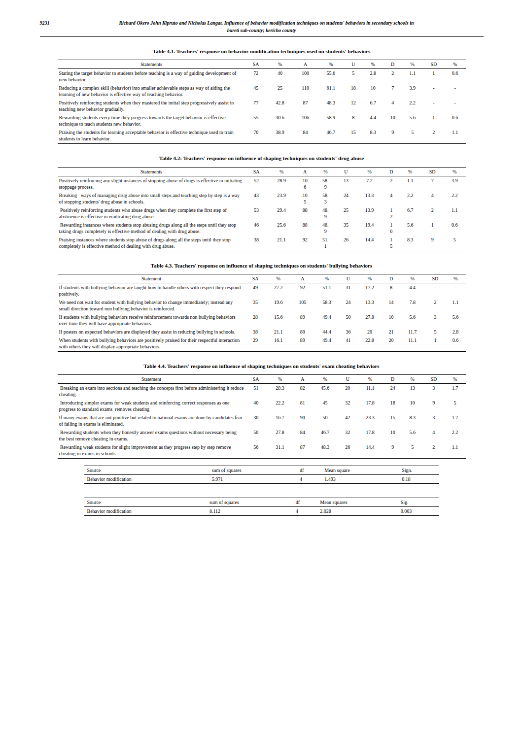9231 Richard Okero John Kipruto and Nicholas Langat, Influence of behavior modification techniques on students' behaviors in secondary schools in
bureti sub-county; kericho county
Table 4.1. Teachers' response on behavior modification techniques used on students' behaviors
| Statements | SA | % | A | % | U | % | D | % | SD | % |
| --- | --- | --- | --- | --- | --- | --- | --- | --- | --- | --- |
| Stating the target behavior to students before teaching is a way of guiding development of new behavior. | 72 | 40 | 100 | 55.6 | 5 | 2.8 | 2 | 1.1 | 1 | 0.6 |
| Reducing a complex skill (behavior) into smaller achievable steps as way of aiding the learning of new behavior is effective way of teaching behavior. | 45 | 25 | 110 | 61.1 | 18 | 10 | 7 | 3.9 | - | - |
| Positively reinforcing students when they mastered the initial step progressively assist in teaching new behavior gradually. | 77 | 42.8 | 87 | 48.3 | 12 | 6.7 | 4 | 2.2 | - | - |
| Rewarding students every time they progress towards the target behavior is effective technique to teach students new behavior. | 55 | 30.6 | 106 | 58.9 | 8 | 4.4 | 10 | 5.6 | 1 | 0.6 |
| Praising the students for learning acceptable behavior is effective technique used to train students to learn behavior. | 70 | 38.9 | 84 | 46.7 | 15 | 8.3 | 9 | 5 | 2 | 1.1 |
Table 4.2: Teachers' response on influence of shaping techniques on students' drug abuse
| Statements | SA | % | A | % | U | % | D | % | SD | % |
| --- | --- | --- | --- | --- | --- | --- | --- | --- | --- | --- |
| Positively reinforcing any slight instances of stopping abuse of drugs is effective in initiating stoppage process. | 52 | 28.9 | 10 6 | 58. 9 | 13 | 7.2 | 2 | 1.1 | 7 | 3.9 |
| Breaking ways of managing drug abuse into small steps and teaching step by step is a way of stopping students' drug abuse in schools. | 43 | 23.9 | 10 5 | 58. 3 | 24 | 13.3 | 4 | 2.2 | 4 | 2.2 |
| Positively reinforcing students who abuse drugs when they complete the first step of abstinence is effective in eradicating drug abuse. | 53 | 29.4 | 88 | 48. 9 | 25 | 13.9 | 1 2 | 6.7 | 2 | 1.1 |
| Rewarding instances where students stop abusing drugs along all the steps until they stop taking drugs completely is effective method of dealing with drug abuse. | 46 | 25.6 | 88 | 48. 9 | 35 | 19.4 | 1 0 | 5.6 | 1 | 0.6 |
| Praising instances where students stop abuse of drugs along all the steps until they stop completely is effective method of dealing with drug abuse. | 38 | 21.1 | 92 | 51. 1 | 26 | 14.4 | 1 5 | 8.3 | 9 | 5 |
Table 4.3. Teachers' response on influence of shaping techniques on students' bullying behaviors
| Statement | SA | % | A | % | U | % | D | % | SD | % |
| --- | --- | --- | --- | --- | --- | --- | --- | --- | --- | --- |
| If students with bullying behavior are taught how to handle others with respect they respond positively. | 49 | 27.2 | 92 | 51.1 | 31 | 17.2 | 8 | 4.4 | - | - |
| We need not wait for student with bullying behavior to change immediately; instead any small direction toward non bullying behavior is reinforced. | 35 | 19.6 | 105 | 58.3 | 24 | 13.3 | 14 | 7.8 | 2 | 1.1 |
| If students with bullying behaviors receive reinforcement towards non bullying behaviors over time they will have appropriate behaviors. | 28 | 15.6 | 89 | 49.4 | 50 | 27.8 | 10 | 5.6 | 3 | 5.6 |
| If posters on expected behaviors are displayed they assist in reducing bullying in schools. | 38 | 21.1 | 80 | 44.4 | 36 | 20 | 21 | 11.7 | 5 | 2.8 |
| When students with bullying behaviors are positively praised for their respectful interaction with others they will display appropriate behaviors. | 29 | 16.1 | 89 | 49.4 | 41 | 22.8 | 20 | 11.1 | 1 | 0.6 |
Table 4.4. Teachers' response on influence of shaping techniques on students' exam cheating behaviors
| Statement | SA | % | A | % | U | % | D | % | SD | % |
| --- | --- | --- | --- | --- | --- | --- | --- | --- | --- | --- |
| Breaking an exam into sections and teaching the concepts first before administering it reduce cheating. | 51 | 28.3 | 82 | 45.6 | 20 | 11.1 | 24 | 13 | 3 | 1.7 |
| Introducing simpler exams for weak students and reinforcing correct responses as one progress to standard exams removes cheating | 40 | 22.2 | 81 | 45 | 32 | 17.8 | 18 | 10 | 9 | 5 |
| If many exams that are not punitive but related to national exams are done by candidates fear of failing in exams is eliminated. | 30 | 16.7 | 90 | 50 | 42 | 23.3 | 15 | 8.3 | 3 | 1.7 |
| Rewarding students when they honestly answer exams questions without necessary being the best remove cheating in exams. | 50 | 27.8 | 84 | 46.7 | 32 | 17.8 | 10 | 5.6 | 4 | 2.2 |
| Rewarding weak students for slight improvement as they progress step by step remove cheating in exams in schools. | 56 | 31.1 | 87 | 48.3 | 26 | 14.4 | 9 | 5 | 2 | 1.1 |
| Source | sum of squares | df | Mean square | Sign. |
| --- | --- | --- | --- | --- |
| Behavior modification | 5.971 | 4 | 1.493 | 0.18 |
| Source | sum of squares | df | Mean squares | Sig. |
| --- | --- | --- | --- | --- |
| Behavior modification | 8.112 | 4 | 2.028 | 0.003 |